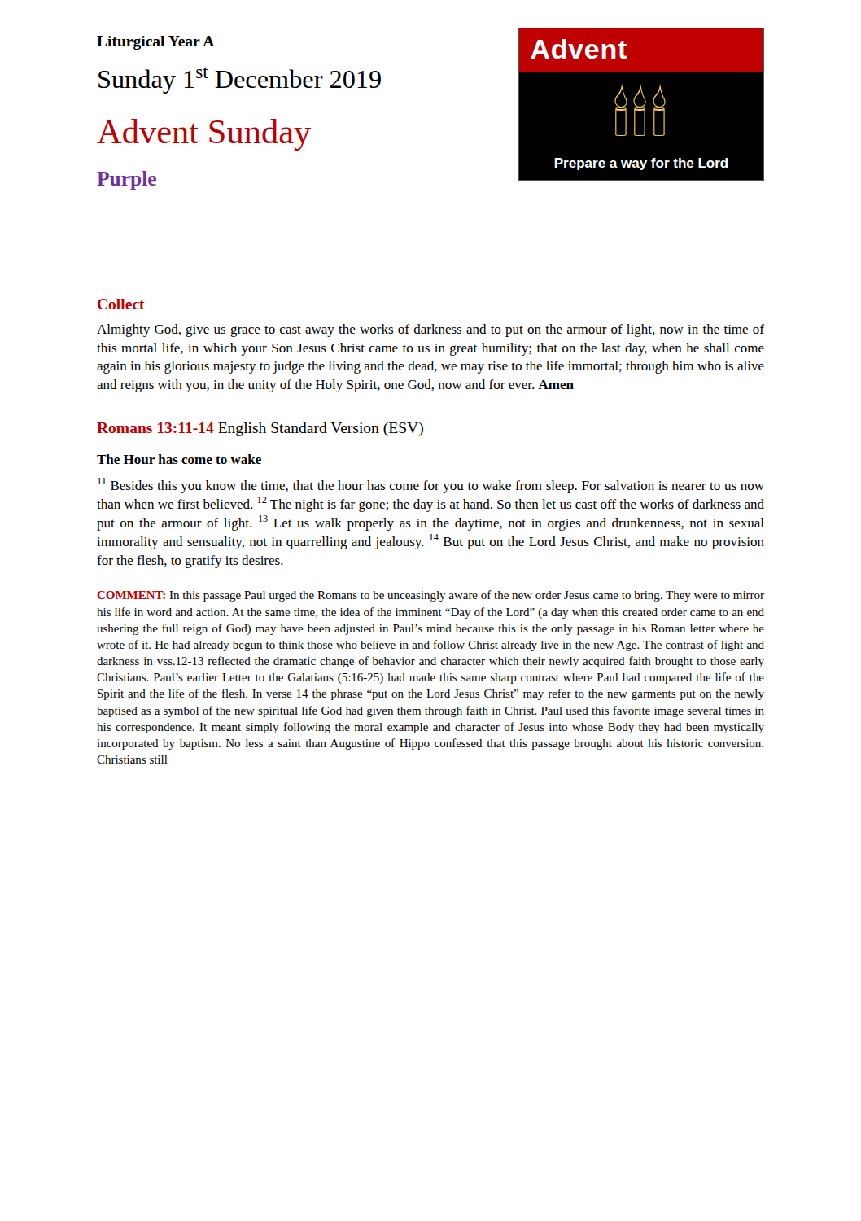Advent
🕯🕯🕯
Prepare a way for the Lord
Liturgical Year A
Sunday 1st December 2019
Advent Sunday
Purple
Collect
Almighty God, give us grace to cast away the works of darkness and to put on the armour of light, now in the time of this mortal life, in which your Son Jesus Christ came to us in great humility; that on the last day, when he shall come again in his glorious majesty to judge the living and the dead, we may rise to the life immortal; through him who is alive and reigns with you, in the unity of the Holy Spirit, one God, now and for ever. Amen
Romans 13:11-14 English Standard Version (ESV)
The Hour has come to wake
11 Besides this you know the time, that the hour has come for you to wake from sleep. For salvation is nearer to us now than when we first believed. 12 The night is far gone; the day is at hand. So then let us cast off the works of darkness and put on the armour of light. 13 Let us walk properly as in the daytime, not in orgies and drunkenness, not in sexual immorality and sensuality, not in quarrelling and jealousy. 14 But put on the Lord Jesus Christ, and make no provision for the flesh, to gratify its desires.
COMMENT: In this passage Paul urged the Romans to be unceasingly aware of the new order Jesus came to bring. They were to mirror his life in word and action. At the same time, the idea of the imminent “Day of the Lord” (a day when this created order came to an end ushering the full reign of God) may have been adjusted in Paul’s mind because this is the only passage in his Roman letter where he wrote of it. He had already begun to think those who believe in and follow Christ already live in the new Age. The contrast of light and darkness in vss.12-13 reflected the dramatic change of behavior and character which their newly acquired faith brought to those early Christians. Paul’s earlier Letter to the Galatians (5:16-25) had made this same sharp contrast where Paul had compared the life of the Spirit and the life of the flesh. In verse 14 the phrase “put on the Lord Jesus Christ” may refer to the new garments put on the newly baptised as a symbol of the new spiritual life God had given them through faith in Christ. Paul used this favorite image several times in his correspondence. It meant simply following the moral example and character of Jesus into whose Body they had been mystically incorporated by baptism. No less a saint than Augustine of Hippo confessed that this passage brought about his historic conversion. Christians still